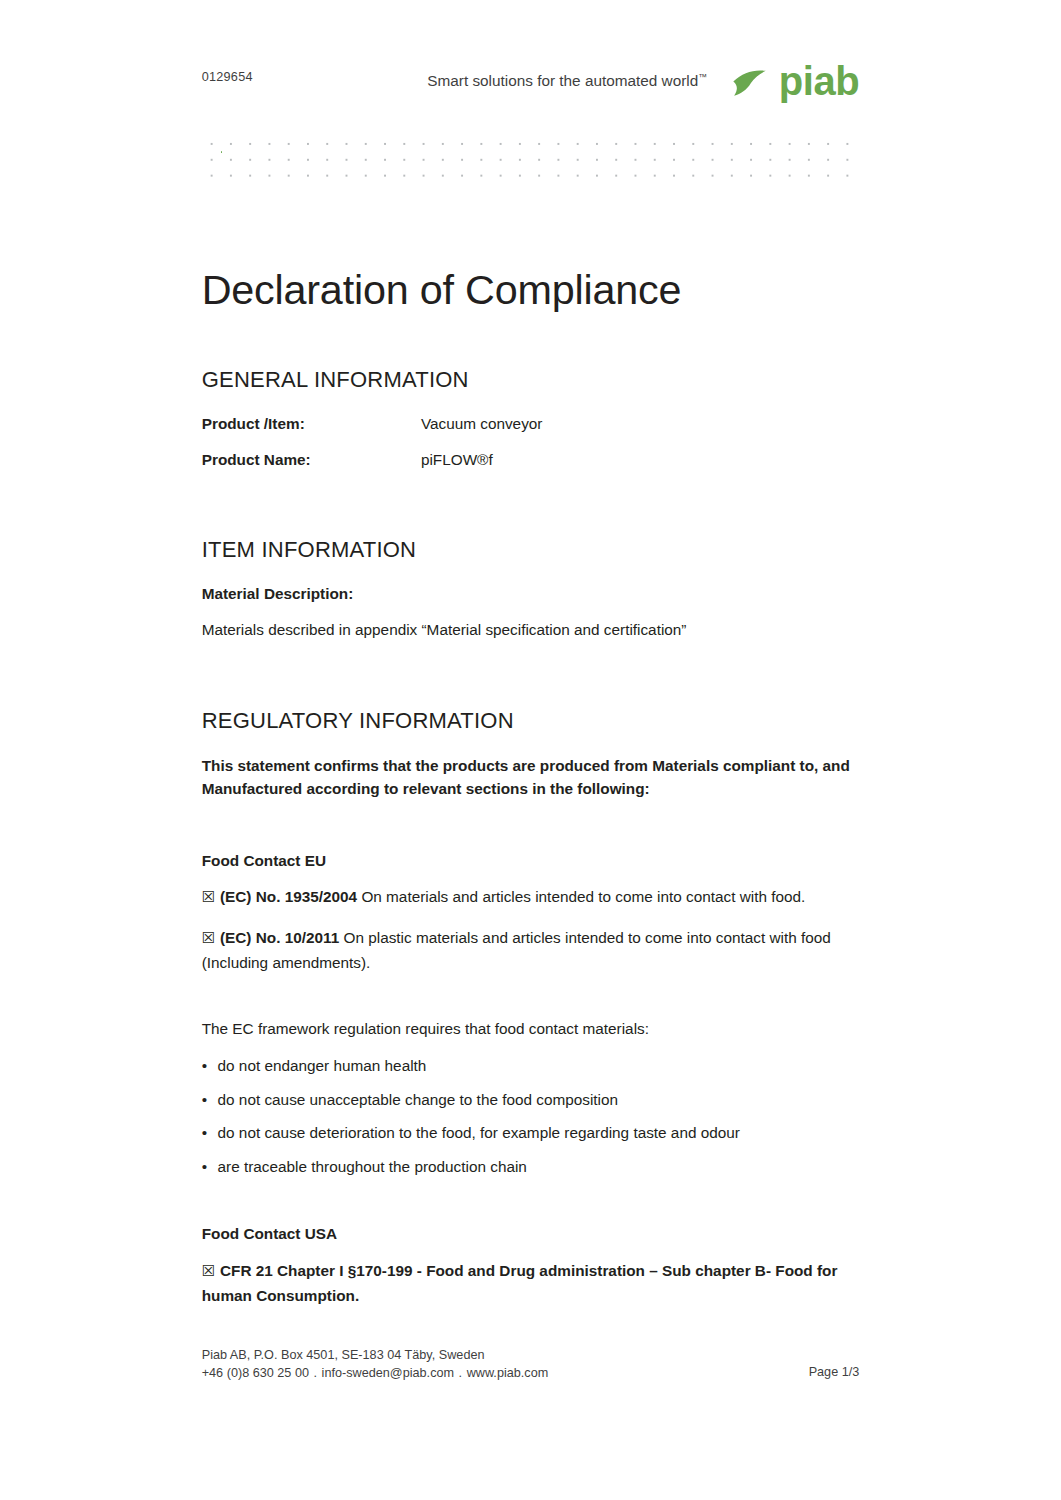0129654
Smart solutions for the automated world™
piab
Declaration of Compliance
GENERAL INFORMATION
Product /Item:
Vacuum conveyor
Product Name:
piFLOW®f
ITEM INFORMATION
Material Description:
Materials described in appendix “Material specification and certification”
REGULATORY INFORMATION
This statement confirms that the products are produced from Materials compliant to, and Manufactured according to relevant sections in the following:
Food Contact EU
☒(EC) No. 1935/2004 On materials and articles intended to come into contact with food.
☒(EC) No. 10/2011 On plastic materials and articles intended to come into contact with food (Including amendments).
The EC framework regulation requires that food contact materials:
do not endanger human health
do not cause unacceptable change to the food composition
do not cause deterioration to the food, for example regarding taste and odour
are traceable throughout the production chain
Food Contact USA
☒CFR 21 Chapter I §170-199 - Food and Drug administration – Sub chapter B- Food for human Consumption.
Piab AB, P.O. Box 4501, SE-183 04 Täby, Sweden
+46 (0)8 630 25 00. info-sweden@piab.com. www.piab.com
Page 1/3